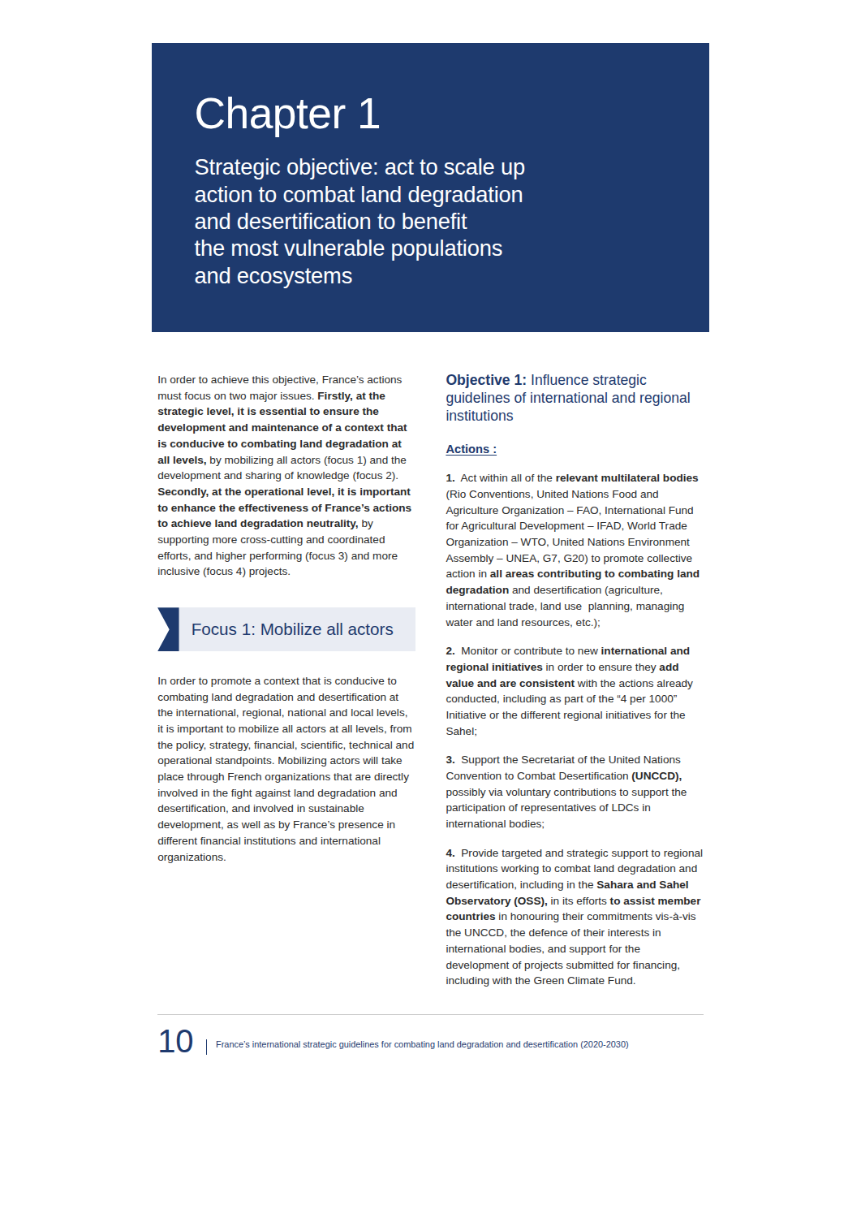Chapter 1
Strategic objective: act to scale up
action to combat land degradation
and desertification to benefit
the most vulnerable populations
and ecosystems
In order to achieve this objective, France’s actions must focus on two major issues. Firstly, at the strategic level, it is essential to ensure the development and maintenance of a context that is conducive to combating land degradation at all levels, by mobilizing all actors (focus 1) and the development and sharing of knowledge (focus 2). Secondly, at the operational level, it is important to enhance the effectiveness of France’s actions to achieve land degradation neutrality, by supporting more cross-cutting and coordinated efforts, and higher performing (focus 3) and more inclusive (focus 4) projects.
Focus 1: Mobilize all actors
In order to promote a context that is conducive to combating land degradation and desertification at the international, regional, national and local levels, it is important to mobilize all actors at all levels, from the policy, strategy, financial, scientific, technical and operational standpoints. Mobilizing actors will take place through French organizations that are directly involved in the fight against land degradation and desertification, and involved in sustainable development, as well as by France’s presence in different financial institutions and international organizations.
Objective 1: Influence strategic guidelines of international and regional institutions
Actions :
1. Act within all of the relevant multilateral bodies (Rio Conventions, United Nations Food and Agriculture Organization – FAO, International Fund for Agricultural Development – IFAD, World Trade Organization – WTO, United Nations Environment Assembly – UNEA, G7, G20) to promote collective action in all areas contributing to combating land degradation and desertification (agriculture, international trade, land use planning, managing water and land resources, etc.);
2. Monitor or contribute to new international and regional initiatives in order to ensure they add value and are consistent with the actions already conducted, including as part of the “4 per 1000” Initiative or the different regional initiatives for the Sahel;
3. Support the Secretariat of the United Nations Convention to Combat Desertification (UNCCD), possibly via voluntary contributions to support the participation of representatives of LDCs in international bodies;
4. Provide targeted and strategic support to regional institutions working to combat land degradation and desertification, including in the Sahara and Sahel Observatory (OSS), in its efforts to assist member countries in honouring their commitments vis-à-vis the UNCCD, the defence of their interests in international bodies, and support for the development of projects submitted for financing, including with the Green Climate Fund.
10
France’s international strategic guidelines for combating land degradation and desertification (2020-2030)